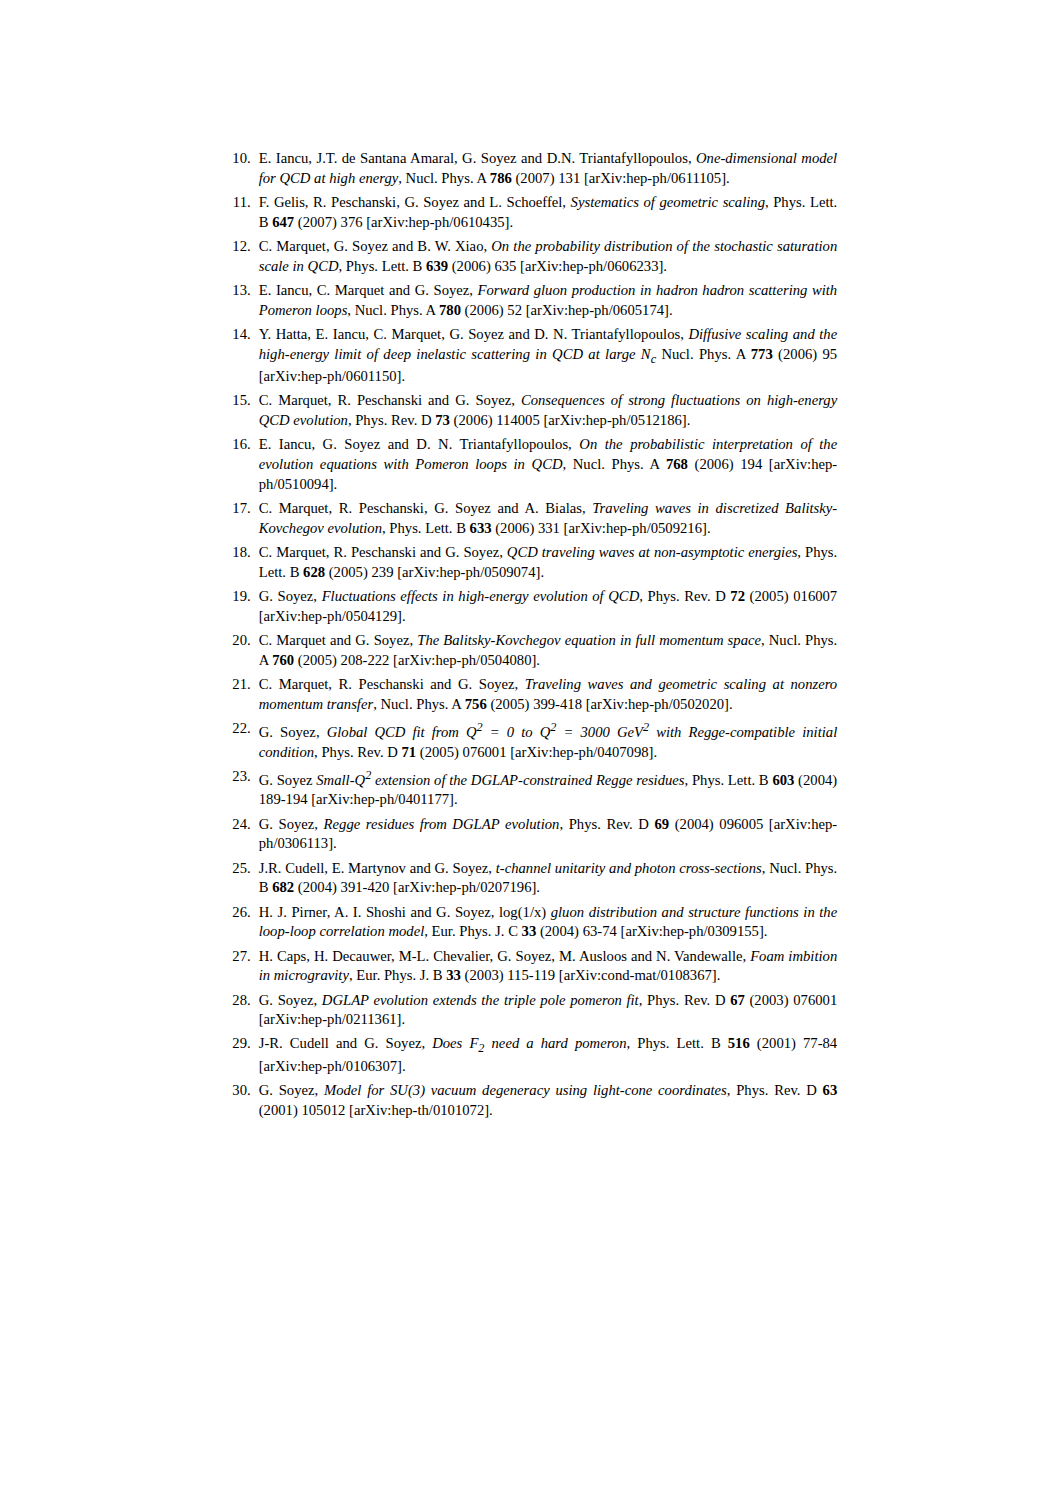E. Iancu, J.T. de Santana Amaral, G. Soyez and D.N. Triantafyllopoulos, One-dimensional model for QCD at high energy, Nucl. Phys. A 786 (2007) 131 [arXiv:hep-ph/0611105].
F. Gelis, R. Peschanski, G. Soyez and L. Schoeffel, Systematics of geometric scaling, Phys. Lett. B 647 (2007) 376 [arXiv:hep-ph/0610435].
C. Marquet, G. Soyez and B. W. Xiao, On the probability distribution of the stochastic saturation scale in QCD, Phys. Lett. B 639 (2006) 635 [arXiv:hep-ph/0606233].
E. Iancu, C. Marquet and G. Soyez, Forward gluon production in hadron hadron scattering with Pomeron loops, Nucl. Phys. A 780 (2006) 52 [arXiv:hep-ph/0605174].
Y. Hatta, E. Iancu, C. Marquet, G. Soyez and D. N. Triantafyllopoulos, Diffusive scaling and the high-energy limit of deep inelastic scattering in QCD at large Nc Nucl. Phys. A 773 (2006) 95 [arXiv:hep-ph/0601150].
C. Marquet, R. Peschanski and G. Soyez, Consequences of strong fluctuations on high-energy QCD evolution, Phys. Rev. D 73 (2006) 114005 [arXiv:hep-ph/0512186].
E. Iancu, G. Soyez and D. N. Triantafyllopoulos, On the probabilistic interpretation of the evolution equations with Pomeron loops in QCD, Nucl. Phys. A 768 (2006) 194 [arXiv:hep-ph/0510094].
C. Marquet, R. Peschanski, G. Soyez and A. Bialas, Traveling waves in discretized Balitsky-Kovchegov evolution, Phys. Lett. B 633 (2006) 331 [arXiv:hep-ph/0509216].
C. Marquet, R. Peschanski and G. Soyez, QCD traveling waves at non-asymptotic energies, Phys. Lett. B 628 (2005) 239 [arXiv:hep-ph/0509074].
G. Soyez, Fluctuations effects in high-energy evolution of QCD, Phys. Rev. D 72 (2005) 016007 [arXiv:hep-ph/0504129].
C. Marquet and G. Soyez, The Balitsky-Kovchegov equation in full momentum space, Nucl. Phys. A 760 (2005) 208-222 [arXiv:hep-ph/0504080].
C. Marquet, R. Peschanski and G. Soyez, Traveling waves and geometric scaling at nonzero momentum transfer, Nucl. Phys. A 756 (2005) 399-418 [arXiv:hep-ph/0502020].
G. Soyez, Global QCD fit from Q2 = 0 to Q2 = 3000 GeV2 with Regge-compatible initial condition, Phys. Rev. D 71 (2005) 076001 [arXiv:hep-ph/0407098].
G. Soyez Small-Q2 extension of the DGLAP-constrained Regge residues, Phys. Lett. B 603 (2004) 189-194 [arXiv:hep-ph/0401177].
G. Soyez, Regge residues from DGLAP evolution, Phys. Rev. D 69 (2004) 096005 [arXiv:hep-ph/0306113].
J.R. Cudell, E. Martynov and G. Soyez, t-channel unitarity and photon cross-sections, Nucl. Phys. B 682 (2004) 391-420 [arXiv:hep-ph/0207196].
H. J. Pirner, A. I. Shoshi and G. Soyez, log(1/x) gluon distribution and structure functions in the loop-loop correlation model, Eur. Phys. J. C 33 (2004) 63-74 [arXiv:hep-ph/0309155].
H. Caps, H. Decauwer, M-L. Chevalier, G. Soyez, M. Ausloos and N. Vandewalle, Foam imbition in microgravity, Eur. Phys. J. B 33 (2003) 115-119 [arXiv:cond-mat/0108367].
G. Soyez, DGLAP evolution extends the triple pole pomeron fit, Phys. Rev. D 67 (2003) 076001 [arXiv:hep-ph/0211361].
J-R. Cudell and G. Soyez, Does F2 need a hard pomeron, Phys. Lett. B 516 (2001) 77-84 [arXiv:hep-ph/0106307].
G. Soyez, Model for SU(3) vacuum degeneracy using light-cone coordinates, Phys. Rev. D 63 (2001) 105012 [arXiv:hep-th/0101072].